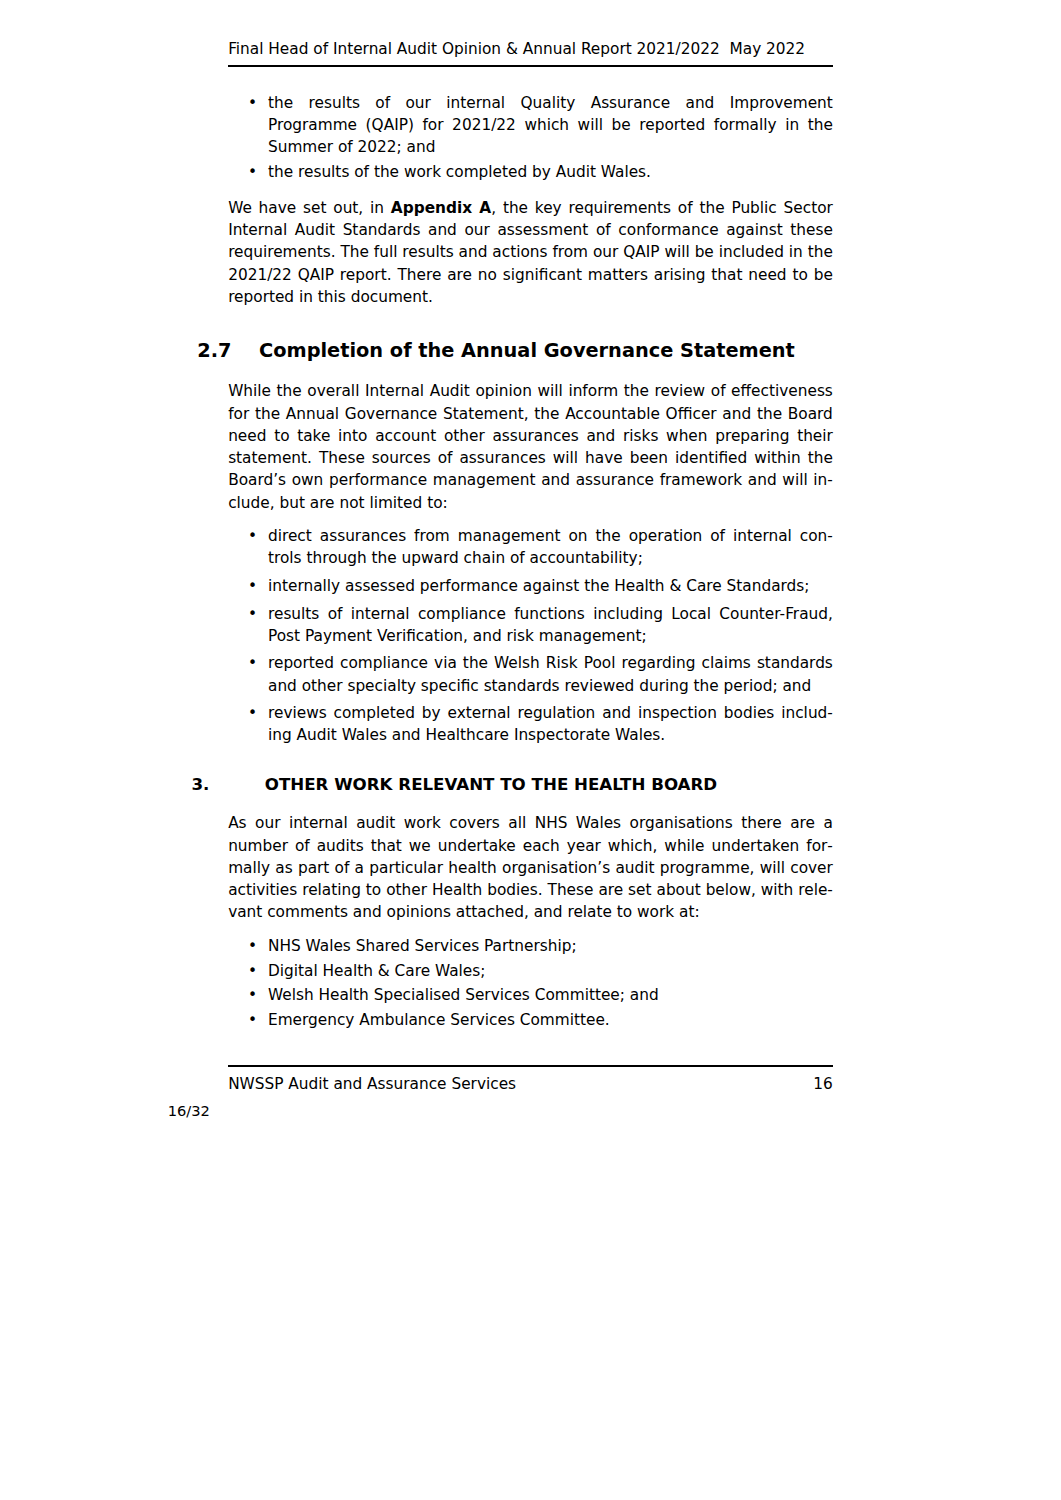Final Head of Internal Audit Opinion & Annual Report 2021/2022 May 2022
the results of our internal Quality Assurance and Improvement Programme (QAIP) for 2021/22 which will be reported formally in the Summer of 2022; and
the results of the work completed by Audit Wales.
We have set out, in Appendix A, the key requirements of the Public Sector Internal Audit Standards and our assessment of conformance against these requirements. The full results and actions from our QAIP will be included in the 2021/22 QAIP report. There are no significant matters arising that need to be reported in this document.
2.7 Completion of the Annual Governance Statement
While the overall Internal Audit opinion will inform the review of effectiveness for the Annual Governance Statement, the Accountable Officer and the Board need to take into account other assurances and risks when preparing their statement. These sources of assurances will have been identified within the Board’s own performance management and assurance framework and will include, but are not limited to:
direct assurances from management on the operation of internal controls through the upward chain of accountability;
internally assessed performance against the Health & Care Standards;
results of internal compliance functions including Local Counter-Fraud, Post Payment Verification, and risk management;
reported compliance via the Welsh Risk Pool regarding claims standards and other specialty specific standards reviewed during the period; and
reviews completed by external regulation and inspection bodies including Audit Wales and Healthcare Inspectorate Wales.
3. Other work relevant to the Health Board
As our internal audit work covers all NHS Wales organisations there are a number of audits that we undertake each year which, while undertaken formally as part of a particular health organisation’s audit programme, will cover activities relating to other Health bodies. These are set about below, with relevant comments and opinions attached, and relate to work at:
NHS Wales Shared Services Partnership;
Digital Health & Care Wales;
Welsh Health Specialised Services Committee; and
Emergency Ambulance Services Committee.
NWSSP Audit and Assurance Services 16
16/32